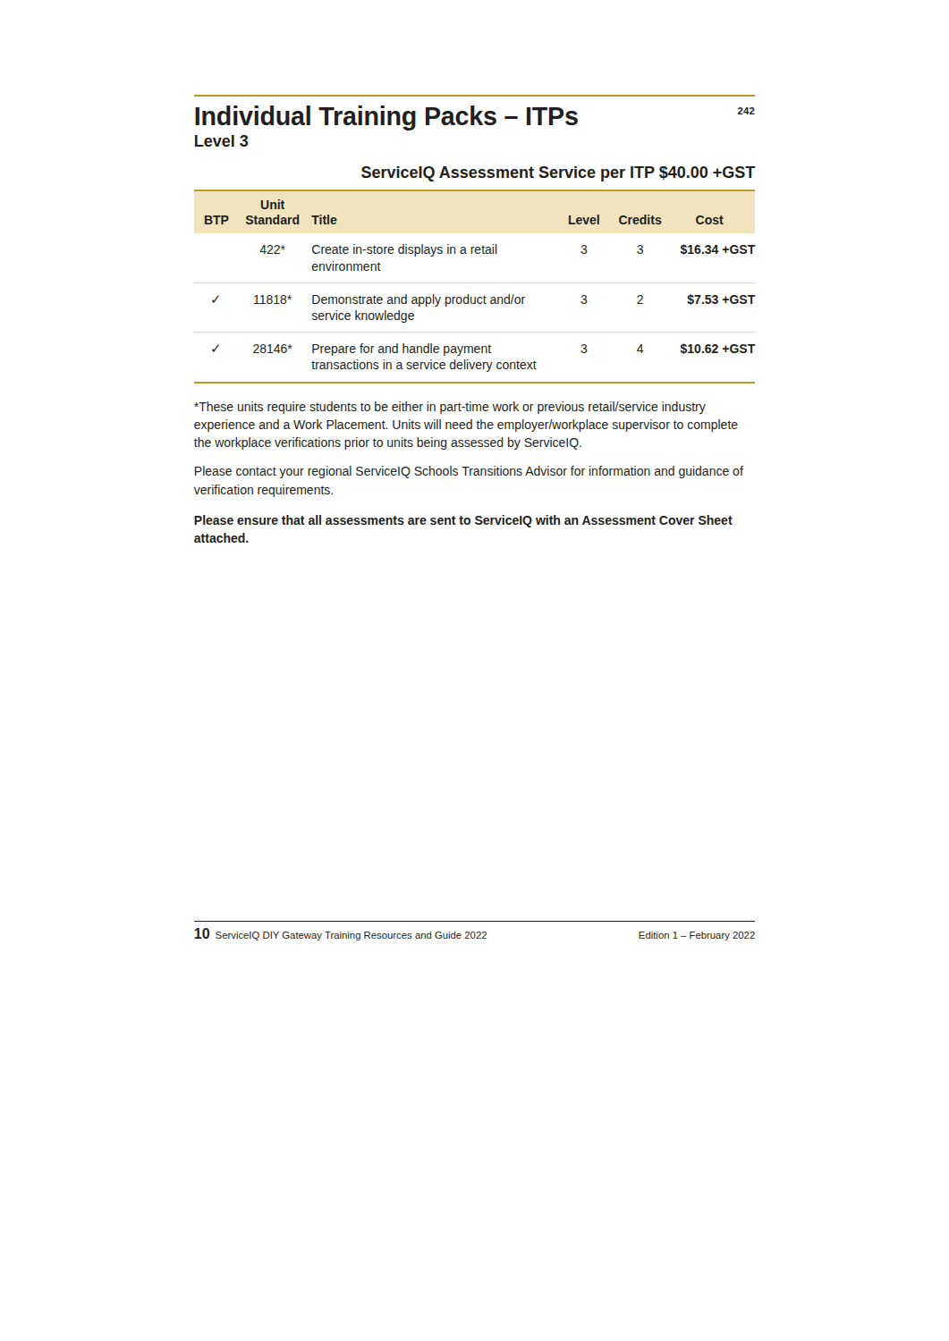242
Individual Training Packs – ITPs
Level 3
ServiceIQ Assessment Service per ITP $40.00 +GST
| BTP | Unit Standard | Title | Level | Credits | Cost |
| --- | --- | --- | --- | --- | --- |
| | 422* | Create in-store displays in a retail environment | 3 | 3 | $16.34 +GST |
| ✓ | 11818* | Demonstrate and apply product and/or service knowledge | 3 | 2 | $7.53 +GST |
| ✓ | 28146* | Prepare for and handle payment transactions in a service delivery context | 3 | 4 | $10.62 +GST |
*These units require students to be either in part-time work or previous retail/service industry experience and a Work Placement. Units will need the employer/workplace supervisor to complete the workplace verifications prior to units being assessed by ServiceIQ.
Please contact your regional ServiceIQ Schools Transitions Advisor for information and guidance of verification requirements.
Please ensure that all assessments are sent to ServiceIQ with an Assessment Cover Sheet attached.
10 ServiceIQ DIY Gateway Training Resources and Guide 2022
Edition 1 – February 2022